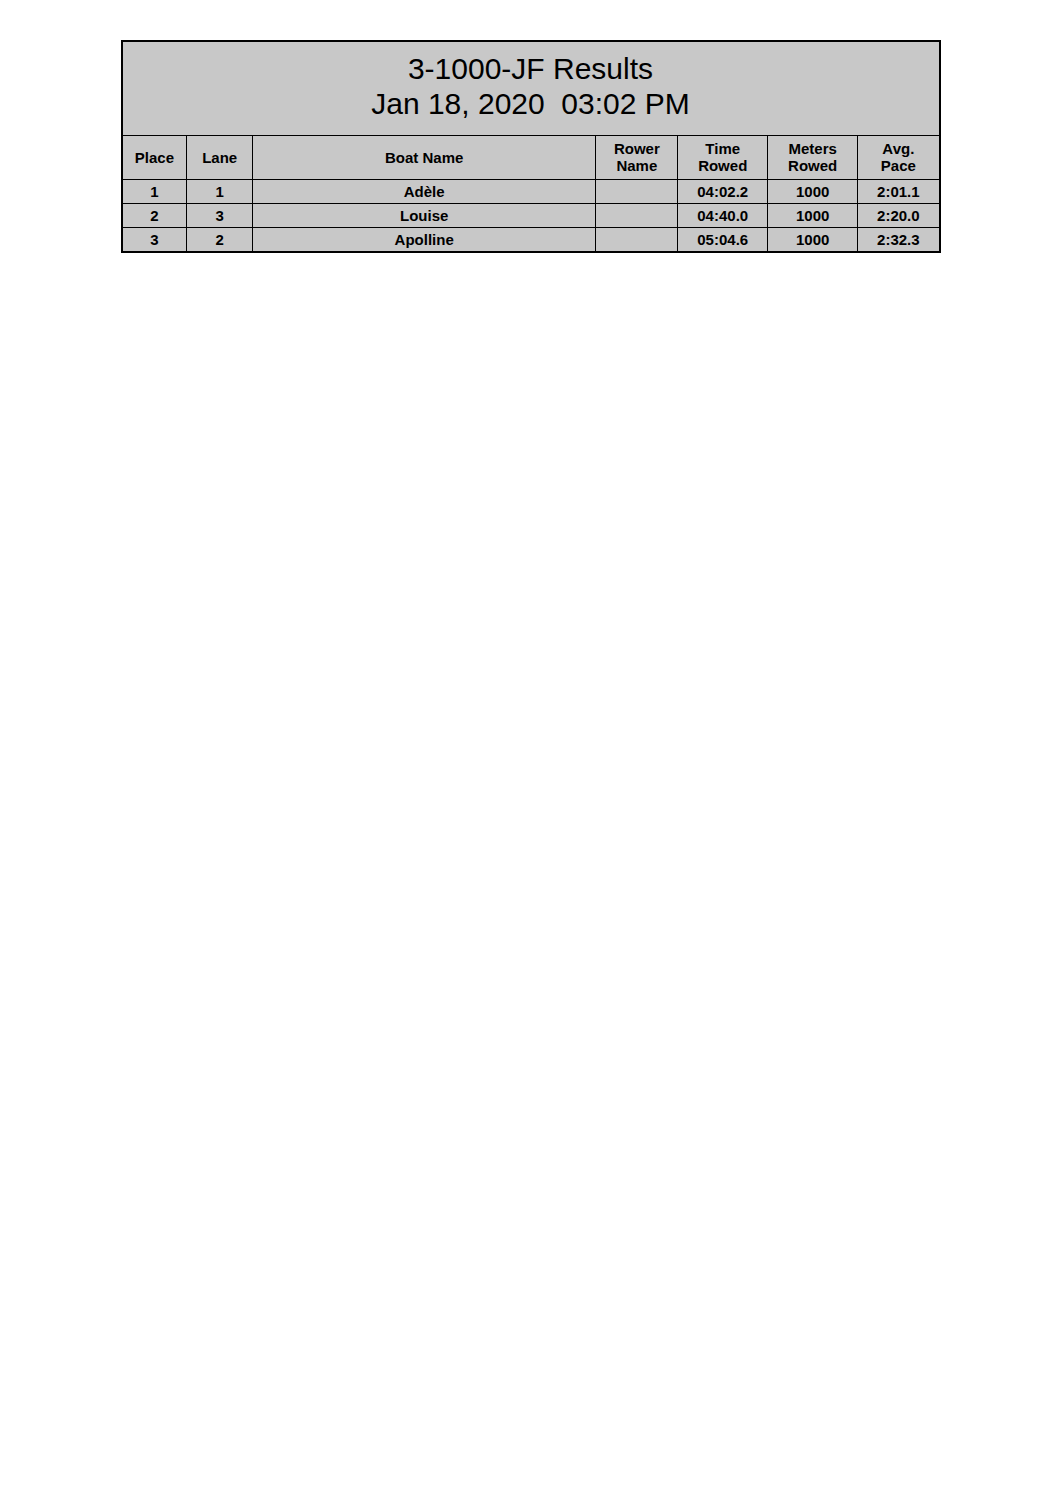| 3-1000-JF Results Jan 18, 2020 03:02 PM |
| --- |
| Place | Lane | Boat Name | Rower Name | Time Rowed | Meters Rowed | Avg. Pace |
| 1 | 1 | Adèle | | 04:02.2 | 1000 | 2:01.1 |
| 2 | 3 | Louise | | 04:40.0 | 1000 | 2:20.0 |
| 3 | 2 | Apolline | | 05:04.6 | 1000 | 2:32.3 |